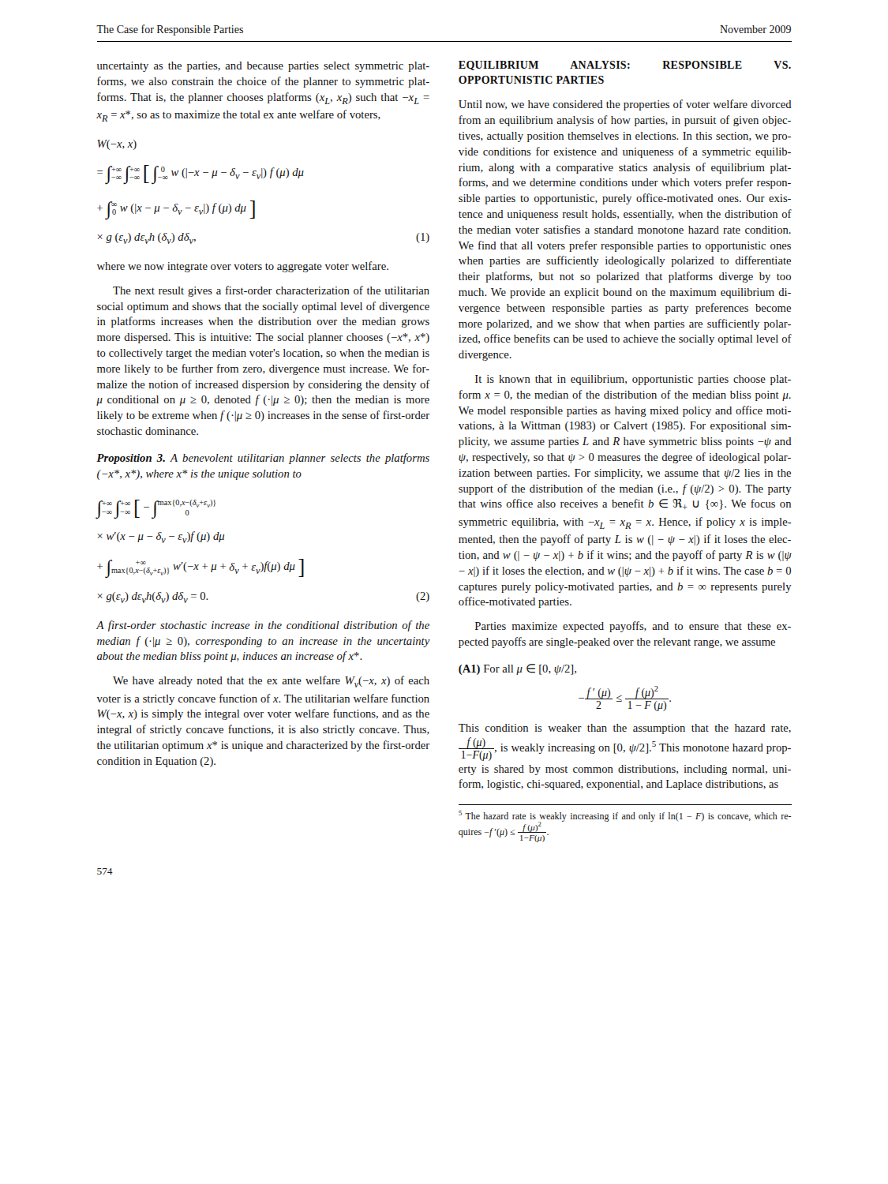The Case for Responsible Parties November 2009
uncertainty as the parties, and because parties select symmetric platforms, we also constrain the choice of the planner to symmetric platforms. That is, the planner chooses platforms (xL, xR) such that −xL = xR = x*, so as to maximize the total ex ante welfare of voters,
W(−x, x)
= ∫+∞−∞ ∫+∞−∞ [ ∫0−∞ w (|−x − μ − δv − εv|) f (μ) dμ
+ ∫∞0 w (|x − μ − δv − εv|) f (μ) dμ ]
× g (εv) dεvh (δv) dδv, (1)
where we now integrate over voters to aggregate voter welfare.
The next result gives a first-order characterization of the utilitarian social optimum and shows that the socially optimal level of divergence in platforms increases when the distribution over the median grows more dispersed. This is intuitive: The social planner chooses (−x*, x*) to collectively target the median voter's location, so when the median is more likely to be further from zero, divergence must increase. We formalize the notion of increased dispersion by considering the density of μ conditional on μ ≥ 0, denoted f (·|μ ≥ 0); then the median is more likely to be extreme when f (·|μ ≥ 0) increases in the sense of first-order stochastic dominance.
Proposition 3. A benevolent utilitarian planner selects the platforms (−x*, x*), where x* is the unique solution to
∫+∞−∞ ∫+∞−∞ [ − ∫max{0,x−(δv+εv)}0
× w′(x − μ − δv − εv)f (μ) dμ
+ ∫+∞max{0,x−(δv+εv)} w′(−x + μ + δv + εv)f(μ) dμ ]
× g(εv) dεvh(δv) dδv = 0. (2)
A first-order stochastic increase in the conditional distribution of the median f (·|μ ≥ 0), corresponding to an increase in the uncertainty about the median bliss point μ, induces an increase of x*.
We have already noted that the ex ante welfare Wv(−x, x) of each voter is a strictly concave function of x. The utilitarian welfare function W(−x, x) is simply the integral over voter welfare functions, and as the integral of strictly concave functions, it is also strictly concave. Thus, the utilitarian optimum x* is unique and characterized by the first-order condition in Equation (2).
Equilibrium Analysis: Responsible vs. Opportunistic Parties
Until now, we have considered the properties of voter welfare divorced from an equilibrium analysis of how parties, in pursuit of given objectives, actually position themselves in elections. In this section, we provide conditions for existence and uniqueness of a symmetric equilibrium, along with a comparative statics analysis of equilibrium platforms, and we determine conditions under which voters prefer responsible parties to opportunistic, purely office-motivated ones. Our existence and uniqueness result holds, essentially, when the distribution of the median voter satisfies a standard monotone hazard rate condition. We find that all voters prefer responsible parties to opportunistic ones when parties are sufficiently ideologically polarized to differentiate their platforms, but not so polarized that platforms diverge by too much. We provide an explicit bound on the maximum equilibrium divergence between responsible parties as party preferences become more polarized, and we show that when parties are sufficiently polarized, office benefits can be used to achieve the socially optimal level of divergence.
It is known that in equilibrium, opportunistic parties choose platform x = 0, the median of the distribution of the median bliss point μ. We model responsible parties as having mixed policy and office motivations, à la Wittman (1983) or Calvert (1985). For expositional simplicity, we assume parties L and R have symmetric bliss points −ψ and ψ, respectively, so that ψ > 0 measures the degree of ideological polarization between parties. For simplicity, we assume that ψ/2 lies in the support of the distribution of the median (i.e., f (ψ/2) > 0). The party that wins office also receives a benefit b ∈ ℜ+ ∪ {∞}. We focus on symmetric equilibria, with −xL = xR = x. Hence, if policy x is implemented, then the payoff of party L is w (| − ψ − x|) if it loses the election, and w (| − ψ − x|) + b if it wins; and the payoff of party R is w (|ψ − x|) if it loses the election, and w (|ψ − x|) + b if it wins. The case b = 0 captures purely policy-motivated parties, and b = ∞ represents purely office-motivated parties.
Parties maximize expected payoffs, and to ensure that these expected payoffs are single-peaked over the relevant range, we assume
(A1) For all μ ∈ [0, ψ/2],
−f ′ (μ) 2 ≤ f (μ)21 − F (μ).
This condition is weaker than the assumption that the hazard rate, f (μ) 1−F(μ), is weakly increasing on [0, ψ/2].5 This monotone hazard property is shared by most common distributions, including normal, uniform, logistic, chi-squared, exponential, and Laplace distributions, as
5 The hazard rate is weakly increasing if and only if ln(1 − F) is concave, which requires −f ′(μ) ≤ f (μ)21−F(μ).
574